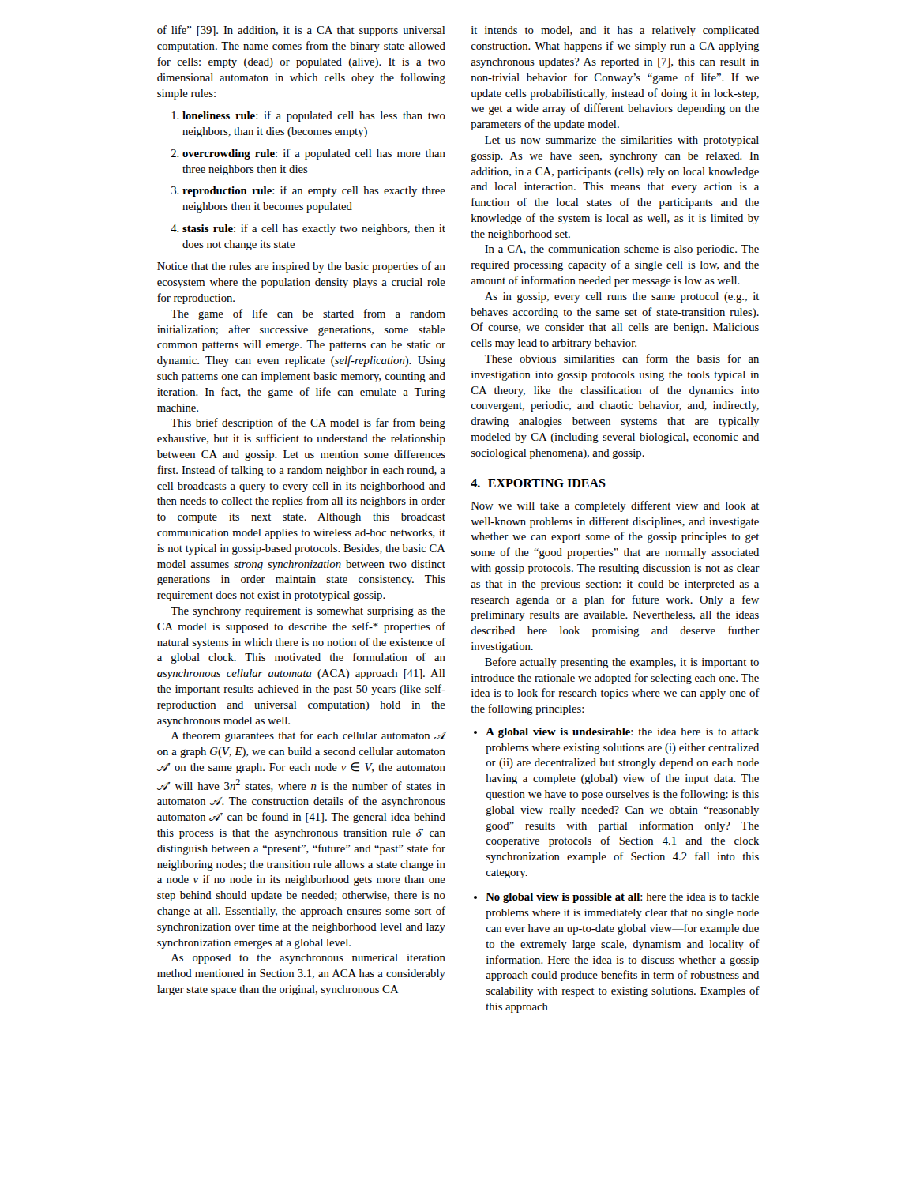of life” [39]. In addition, it is a CA that supports universal computation. The name comes from the binary state allowed for cells: empty (dead) or populated (alive). It is a two dimensional automaton in which cells obey the following simple rules:
loneliness rule: if a populated cell has less than two neighbors, than it dies (becomes empty)
overcrowding rule: if a populated cell has more than three neighbors then it dies
reproduction rule: if an empty cell has exactly three neighbors then it becomes populated
stasis rule: if a cell has exactly two neighbors, then it does not change its state
Notice that the rules are inspired by the basic properties of an ecosystem where the population density plays a crucial role for reproduction.
The game of life can be started from a random initialization; after successive generations, some stable common patterns will emerge. The patterns can be static or dynamic. They can even replicate (self-replication). Using such patterns one can implement basic memory, counting and iteration. In fact, the game of life can emulate a Turing machine.
This brief description of the CA model is far from being exhaustive, but it is sufficient to understand the relationship between CA and gossip. Let us mention some differences first. Instead of talking to a random neighbor in each round, a cell broadcasts a query to every cell in its neighborhood and then needs to collect the replies from all its neighbors in order to compute its next state. Although this broadcast communication model applies to wireless ad-hoc networks, it is not typical in gossip-based protocols. Besides, the basic CA model assumes strong synchronization between two distinct generations in order maintain state consistency. This requirement does not exist in prototypical gossip.
The synchrony requirement is somewhat surprising as the CA model is supposed to describe the self-* properties of natural systems in which there is no notion of the existence of a global clock. This motivated the formulation of an asynchronous cellular automata (ACA) approach [41]. All the important results achieved in the past 50 years (like self-reproduction and universal computation) hold in the asynchronous model as well.
A theorem guarantees that for each cellular automaton 𝒜 on a graph G(V, E), we can build a second cellular automaton 𝒜′ on the same graph. For each node v ∈ V, the automaton 𝒜′ will have 3n2 states, where n is the number of states in automaton 𝒜. The construction details of the asynchronous automaton 𝒜′ can be found in [41]. The general idea behind this process is that the asynchronous transition rule δ′ can distinguish between a “present”, “future” and “past” state for neighboring nodes; the transition rule allows a state change in a node v if no node in its neighborhood gets more than one step behind should update be needed; otherwise, there is no change at all. Essentially, the approach ensures some sort of synchronization over time at the neighborhood level and lazy synchronization emerges at a global level.
As opposed to the asynchronous numerical iteration method mentioned in Section 3.1, an ACA has a considerably larger state space than the original, synchronous CA
it intends to model, and it has a relatively complicated construction. What happens if we simply run a CA applying asynchronous updates? As reported in [7], this can result in non-trivial behavior for Conway’s “game of life”. If we update cells probabilistically, instead of doing it in lock-step, we get a wide array of different behaviors depending on the parameters of the update model.
Let us now summarize the similarities with prototypical gossip. As we have seen, synchrony can be relaxed. In addition, in a CA, participants (cells) rely on local knowledge and local interaction. This means that every action is a function of the local states of the participants and the knowledge of the system is local as well, as it is limited by the neighborhood set.
In a CA, the communication scheme is also periodic. The required processing capacity of a single cell is low, and the amount of information needed per message is low as well.
As in gossip, every cell runs the same protocol (e.g., it behaves according to the same set of state-transition rules). Of course, we consider that all cells are benign. Malicious cells may lead to arbitrary behavior.
These obvious similarities can form the basis for an investigation into gossip protocols using the tools typical in CA theory, like the classification of the dynamics into convergent, periodic, and chaotic behavior, and, indirectly, drawing analogies between systems that are typically modeled by CA (including several biological, economic and sociological phenomena), and gossip.
4. EXPORTING IDEAS
Now we will take a completely different view and look at well-known problems in different disciplines, and investigate whether we can export some of the gossip principles to get some of the “good properties” that are normally associated with gossip protocols. The resulting discussion is not as clear as that in the previous section: it could be interpreted as a research agenda or a plan for future work. Only a few preliminary results are available. Nevertheless, all the ideas described here look promising and deserve further investigation.
Before actually presenting the examples, it is important to introduce the rationale we adopted for selecting each one. The idea is to look for research topics where we can apply one of the following principles:
A global view is undesirable: the idea here is to attack problems where existing solutions are (i) either centralized or (ii) are decentralized but strongly depend on each node having a complete (global) view of the input data. The question we have to pose ourselves is the following: is this global view really needed? Can we obtain “reasonably good” results with partial information only? The cooperative protocols of Section 4.1 and the clock synchronization example of Section 4.2 fall into this category.
No global view is possible at all: here the idea is to tackle problems where it is immediately clear that no single node can ever have an up-to-date global view—for example due to the extremely large scale, dynamism and locality of information. Here the idea is to discuss whether a gossip approach could produce benefits in term of robustness and scalability with respect to existing solutions. Examples of this approach